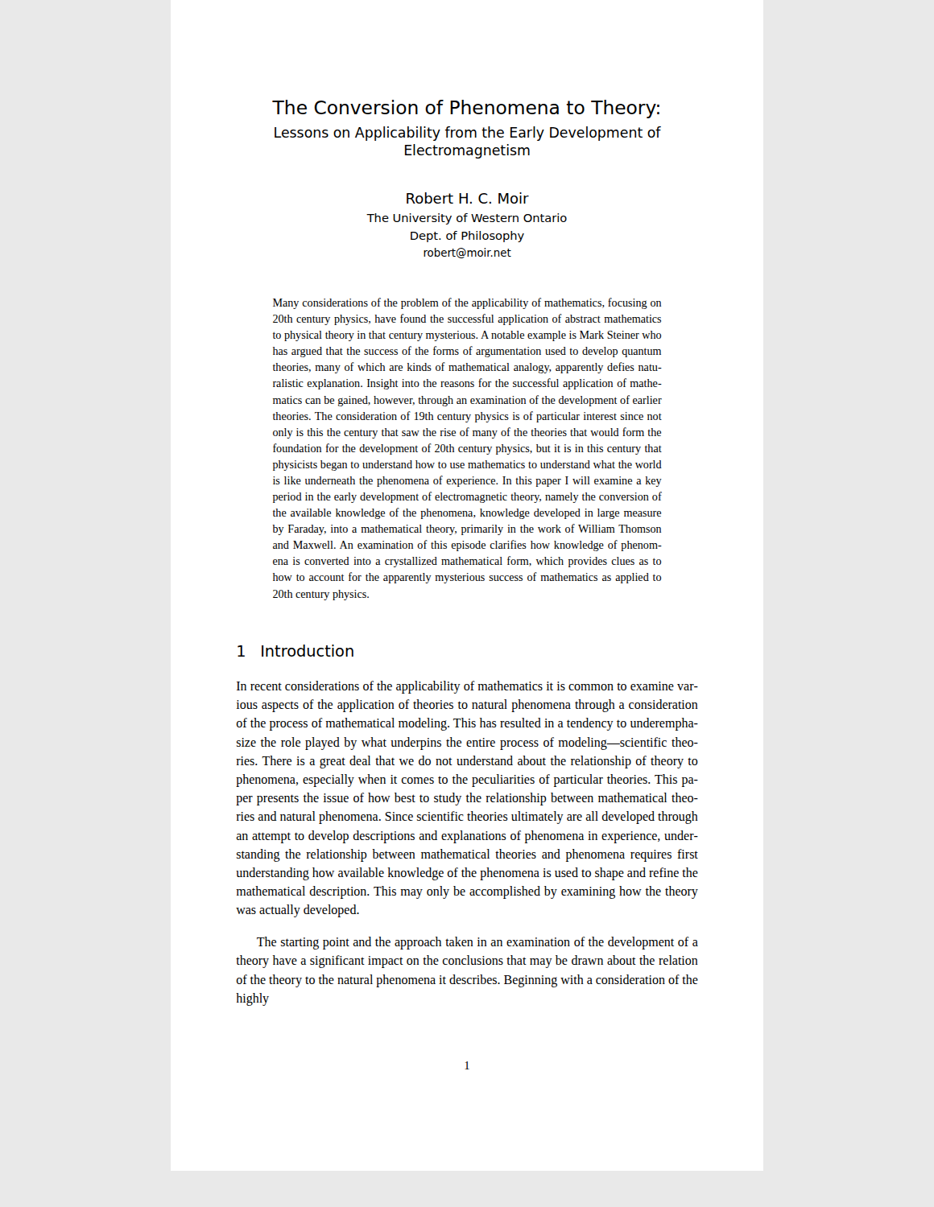The Conversion of Phenomena to Theory: Lessons on Applicability from the Early Development of Electromagnetism
Robert H. C. Moir
The University of Western Ontario
Dept. of Philosophy
robert@moir.net
Many considerations of the problem of the applicability of mathematics, focusing on 20th century physics, have found the successful application of abstract mathematics to physical theory in that century mysterious. A notable example is Mark Steiner who has argued that the success of the forms of argumentation used to develop quantum theories, many of which are kinds of mathematical analogy, apparently defies naturalistic explanation. Insight into the reasons for the successful application of mathematics can be gained, however, through an examination of the development of earlier theories. The consideration of 19th century physics is of particular interest since not only is this the century that saw the rise of many of the theories that would form the foundation for the development of 20th century physics, but it is in this century that physicists began to understand how to use mathematics to understand what the world is like underneath the phenomena of experience. In this paper I will examine a key period in the early development of electromagnetic theory, namely the conversion of the available knowledge of the phenomena, knowledge developed in large measure by Faraday, into a mathematical theory, primarily in the work of William Thomson and Maxwell. An examination of this episode clarifies how knowledge of phenomena is converted into a crystallized mathematical form, which provides clues as to how to account for the apparently mysterious success of mathematics as applied to 20th century physics.
1 Introduction
In recent considerations of the applicability of mathematics it is common to examine various aspects of the application of theories to natural phenomena through a consideration of the process of mathematical modeling. This has resulted in a tendency to underemphasize the role played by what underpins the entire process of modeling—scientific theories. There is a great deal that we do not understand about the relationship of theory to phenomena, especially when it comes to the peculiarities of particular theories. This paper presents the issue of how best to study the relationship between mathematical theories and natural phenomena. Since scientific theories ultimately are all developed through an attempt to develop descriptions and explanations of phenomena in experience, understanding the relationship between mathematical theories and phenomena requires first understanding how available knowledge of the phenomena is used to shape and refine the mathematical description. This may only be accomplished by examining how the theory was actually developed.
The starting point and the approach taken in an examination of the development of a theory have a significant impact on the conclusions that may be drawn about the relation of the theory to the natural phenomena it describes. Beginning with a consideration of the highly
1